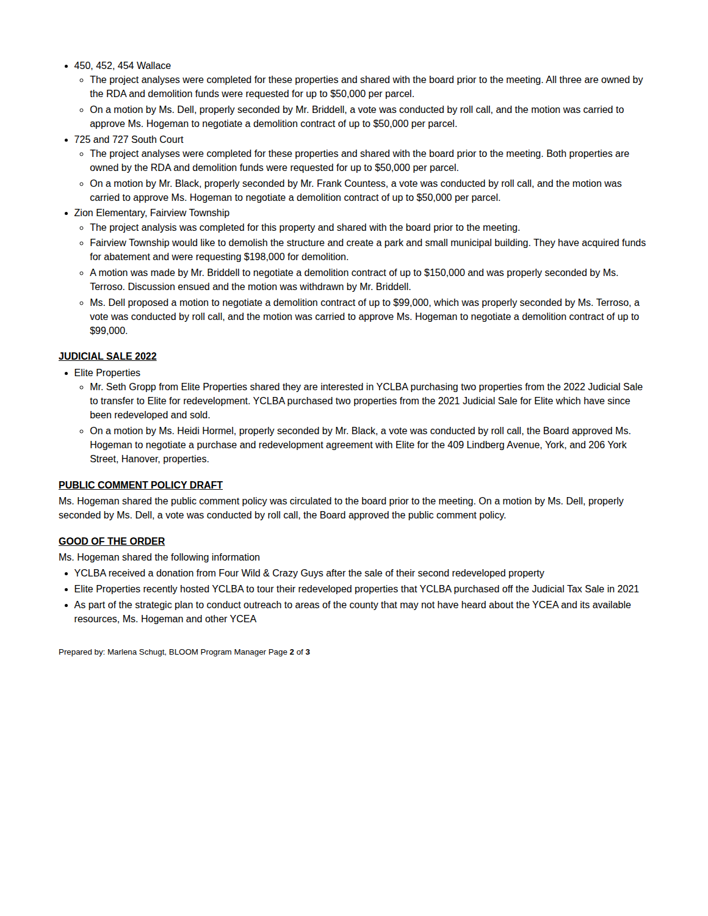450, 452, 454 Wallace
The project analyses were completed for these properties and shared with the board prior to the meeting. All three are owned by the RDA and demolition funds were requested for up to $50,000 per parcel.
On a motion by Ms. Dell, properly seconded by Mr. Briddell, a vote was conducted by roll call, and the motion was carried to approve Ms. Hogeman to negotiate a demolition contract of up to $50,000 per parcel.
725 and 727 South Court
The project analyses were completed for these properties and shared with the board prior to the meeting. Both properties are owned by the RDA and demolition funds were requested for up to $50,000 per parcel.
On a motion by Mr. Black, properly seconded by Mr. Frank Countess, a vote was conducted by roll call, and the motion was carried to approve Ms. Hogeman to negotiate a demolition contract of up to $50,000 per parcel.
Zion Elementary, Fairview Township
The project analysis was completed for this property and shared with the board prior to the meeting.
Fairview Township would like to demolish the structure and create a park and small municipal building. They have acquired funds for abatement and were requesting $198,000 for demolition.
A motion was made by Mr. Briddell to negotiate a demolition contract of up to $150,000 and was properly seconded by Ms. Terroso. Discussion ensued and the motion was withdrawn by Mr. Briddell.
Ms. Dell proposed a motion to negotiate a demolition contract of up to $99,000, which was properly seconded by Ms. Terroso, a vote was conducted by roll call, and the motion was carried to approve Ms. Hogeman to negotiate a demolition contract of up to $99,000.
JUDICIAL SALE 2022
Elite Properties
Mr. Seth Gropp from Elite Properties shared they are interested in YCLBA purchasing two properties from the 2022 Judicial Sale to transfer to Elite for redevelopment. YCLBA purchased two properties from the 2021 Judicial Sale for Elite which have since been redeveloped and sold.
On a motion by Ms. Heidi Hormel, properly seconded by Mr. Black, a vote was conducted by roll call, the Board approved Ms. Hogeman to negotiate a purchase and redevelopment agreement with Elite for the 409 Lindberg Avenue, York, and 206 York Street, Hanover, properties.
PUBLIC COMMENT POLICY DRAFT
Ms. Hogeman shared the public comment policy was circulated to the board prior to the meeting. On a motion by Ms. Dell, properly seconded by Ms. Dell, a vote was conducted by roll call, the Board approved the public comment policy.
GOOD OF THE ORDER
Ms. Hogeman shared the following information
YCLBA received a donation from Four Wild & Crazy Guys after the sale of their second redeveloped property
Elite Properties recently hosted YCLBA to tour their redeveloped properties that YCLBA purchased off the Judicial Tax Sale in 2021
As part of the strategic plan to conduct outreach to areas of the county that may not have heard about the YCEA and its available resources, Ms. Hogeman and other YCEA
Prepared by: Marlena Schugt, BLOOM Program Manager Page 2 of 3